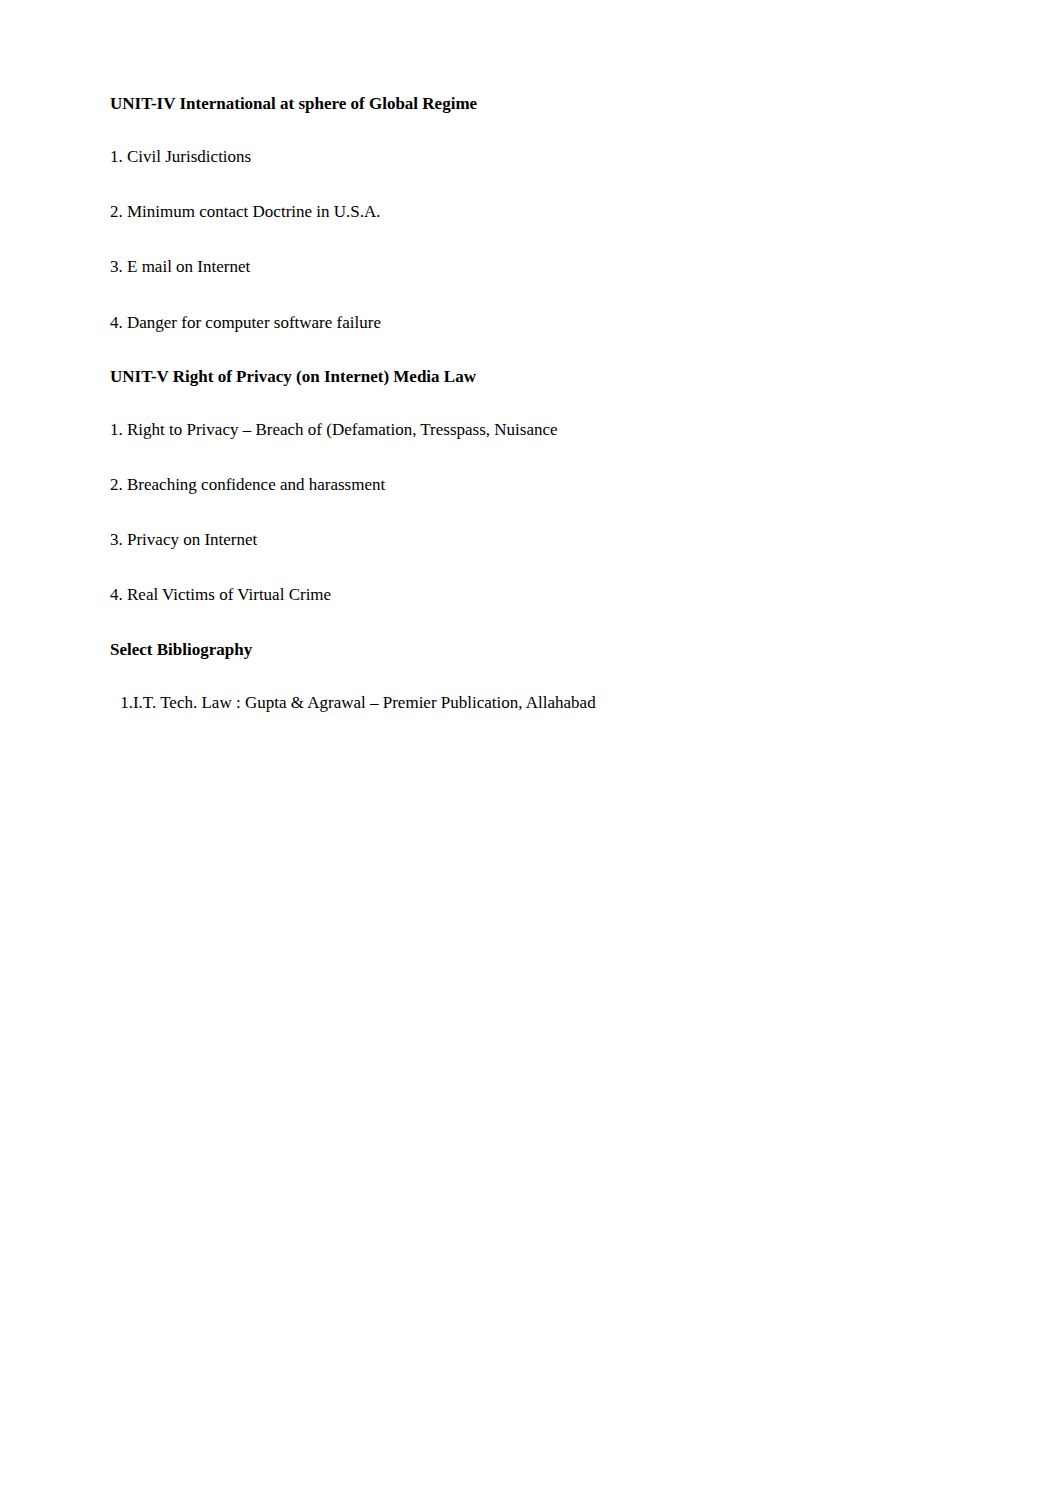UNIT-IV International at sphere of Global Regime
1. Civil Jurisdictions
2. Minimum contact Doctrine in U.S.A.
3. E mail on Internet
4. Danger for computer software failure
UNIT-V Right of Privacy (on Internet) Media Law
1. Right to Privacy – Breach of (Defamation, Tresspass, Nuisance
2. Breaching confidence and harassment
3. Privacy on Internet
4. Real Victims of Virtual Crime
Select Bibliography
1.I.T. Tech. Law : Gupta & Agrawal – Premier Publication, Allahabad